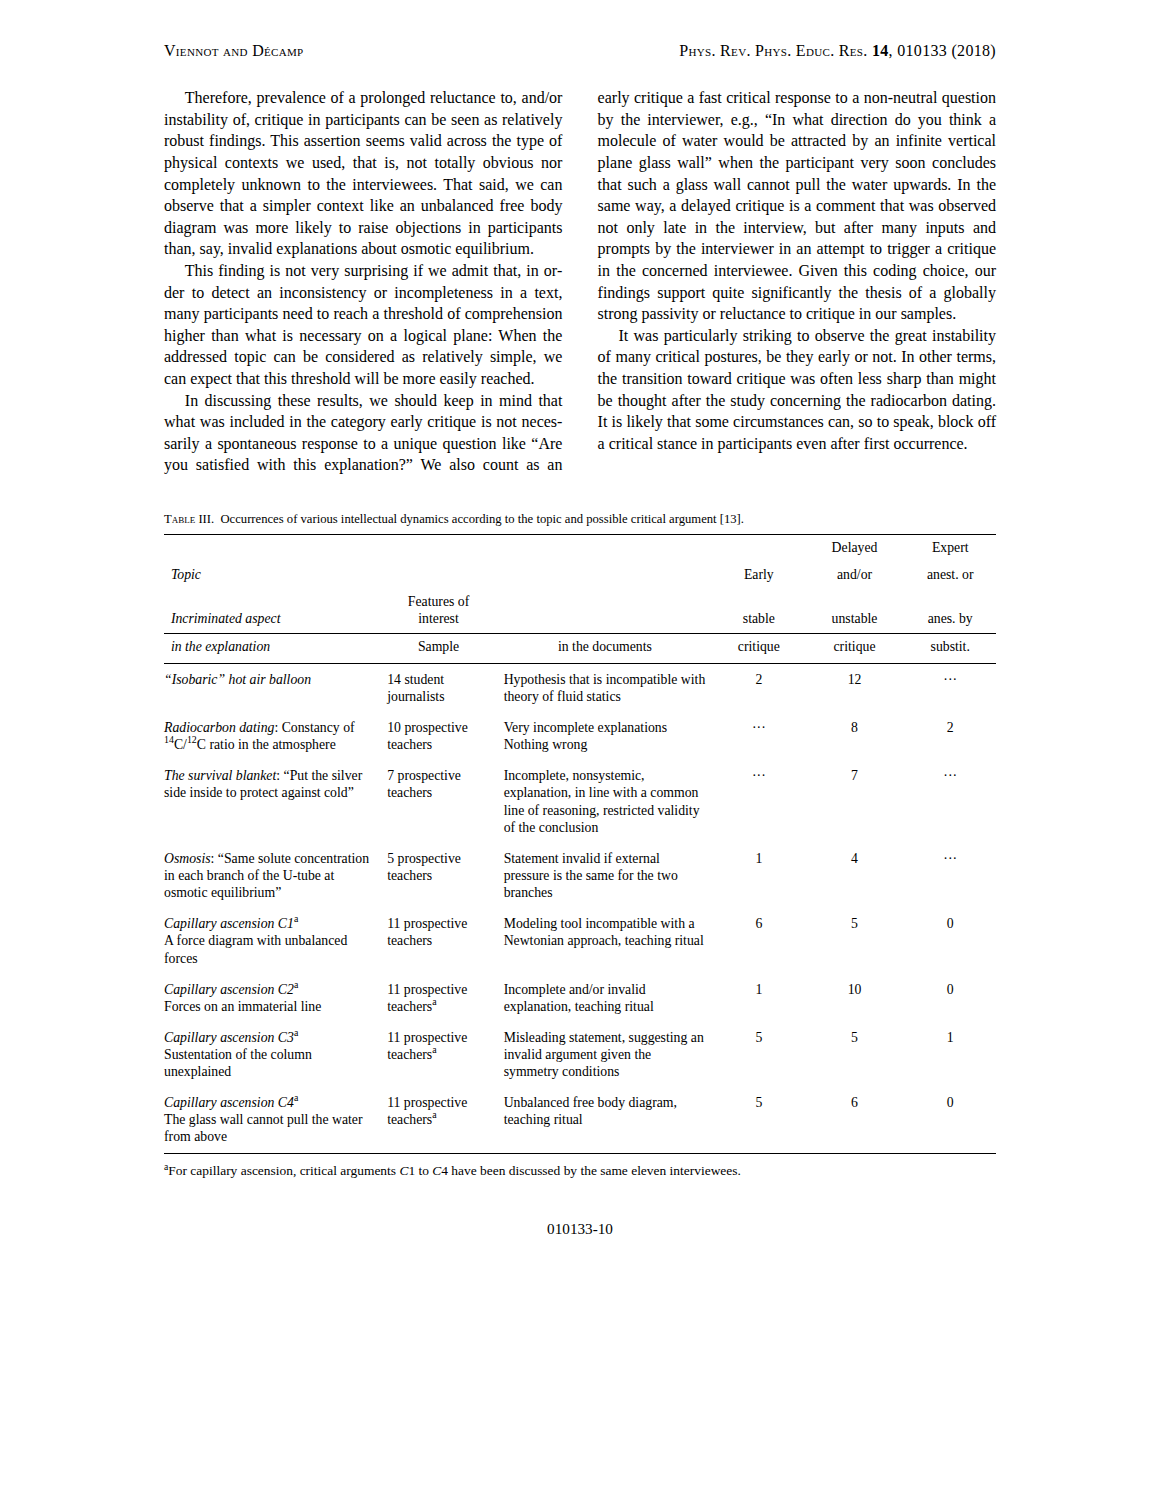Viennot and Décamp Phys. Rev. Phys. Educ. Res. 14, 010133 (2018)
Therefore, prevalence of a prolonged reluctance to, and/or instability of, critique in participants can be seen as relatively robust findings. This assertion seems valid across the type of physical contexts we used, that is, not totally obvious nor completely unknown to the interviewees. That said, we can observe that a simpler context like an unbalanced free body diagram was more likely to raise objections in participants than, say, invalid explanations about osmotic equilibrium.
This finding is not very surprising if we admit that, in order to detect an inconsistency or incompleteness in a text, many participants need to reach a threshold of comprehension higher than what is necessary on a logical plane: When the addressed topic can be considered as relatively simple, we can expect that this threshold will be more easily reached.
In discussing these results, we should keep in mind that what was included in the category early critique is not necessarily a spontaneous response to a unique question like “Are you satisfied with this explanation?” We also count as an early critique a fast critical response to a non-neutral question by the interviewer, e.g., “In what direction do you think a molecule of water would be attracted by an infinite vertical plane glass wall” when the participant very soon concludes that such a glass wall cannot pull the water upwards. In the same way, a delayed critique is a comment that was observed not only late in the interview, but after many inputs and prompts by the interviewer in an attempt to trigger a critique in the concerned interviewee. Given this coding choice, our findings support quite significantly the thesis of a globally strong passivity or reluctance to critique in our samples.
It was particularly striking to observe the great instability of many critical postures, be they early or not. In other terms, the transition toward critique was often less sharp than might be thought after the study concerning the radiocarbon dating. It is likely that some circumstances can, so to speak, block off a critical stance in participants even after first occurrence.
Table III. Occurrences of various intellectual dynamics according to the topic and possible critical argument [13].
| | | | | Delayed | Expert |
| --- | --- | --- | --- | --- | --- |
| Topic | | | Early | and/or | anest. or |
| Incriminated aspect | Features of interest | | stable | unstable | anes. by |
| in the explanation | Sample | in the documents | critique | critique | substit. |
| “Isobaric” hot air balloon | 14 student journalists | Hypothesis that is incompatible with theory of fluid statics | 2 | 12 | ··· |
| Radiocarbon dating : Constancy of 14 C/ 12 C ratio in the atmosphere | 10 prospective teachers | Very incomplete explanations Nothing wrong | ··· | 8 | 2 |
| The survival blanket : “Put the silver side inside to protect against cold” | 7 prospective teachers | Incomplete, nonsystemic, explanation, in line with a common line of reasoning, restricted validity of the conclusion | ··· | 7 | ··· |
| Osmosis : “Same solute concentration in each branch of the U-tube at osmotic equilibrium” | 5 prospective teachers | Statement invalid if external pressure is the same for the two branches | 1 | 4 | ··· |
| Capillary ascension C1 a A force diagram with unbalanced forces | 11 prospective teachers | Modeling tool incompatible with a Newtonian approach, teaching ritual | 6 | 5 | 0 |
| Capillary ascension C2 a Forces on an immaterial line | 11 prospective teachers a | Incomplete and/or invalid explanation, teaching ritual | 1 | 10 | 0 |
| Capillary ascension C3 a Sustentation of the column unexplained | 11 prospective teachers a | Misleading statement, suggesting an invalid argument given the symmetry conditions | 5 | 5 | 1 |
| Capillary ascension C4 a The glass wall cannot pull the water from above | 11 prospective teachers a | Unbalanced free body diagram, teaching ritual | 5 | 6 | 0 |
aFor capillary ascension, critical arguments C1 to C4 have been discussed by the same eleven interviewees.
010133-10